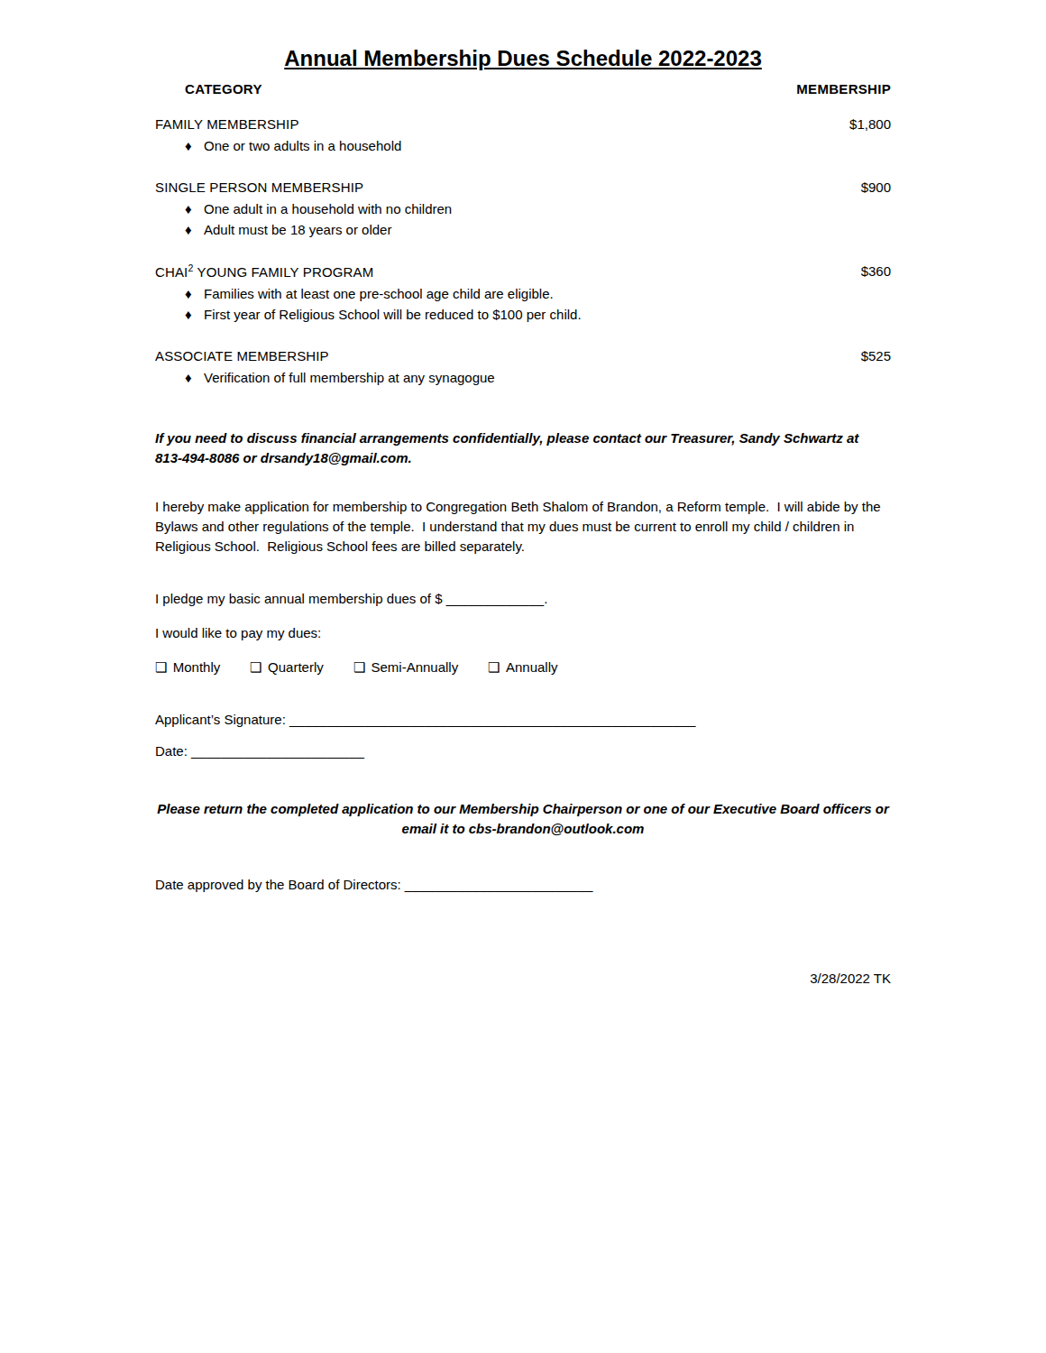Annual Membership Dues Schedule 2022-2023
CATEGORY MEMBERSHIP
FAMILY MEMBERSHIP $1,800
One or two adults in a household
SINGLE PERSON MEMBERSHIP $900
One adult in a household with no children
Adult must be 18 years or older
CHAI2 YOUNG FAMILY PROGRAM $360
Families with at least one pre-school age child are eligible.
First year of Religious School will be reduced to $100 per child.
ASSOCIATE MEMBERSHIP $525
Verification of full membership at any synagogue
If you need to discuss financial arrangements confidentially, please contact our Treasurer, Sandy Schwartz at 813-494-8086 or drsandy18@gmail.com.
I hereby make application for membership to Congregation Beth Shalom of Brandon, a Reform temple. I will abide by the Bylaws and other regulations of the temple. I understand that my dues must be current to enroll my child / children in Religious School. Religious School fees are billed separately.
I pledge my basic annual membership dues of $ _____________.
I would like to pay my dues:
Monthly Quarterly Semi-Annually Annually
Applicant’s Signature: ______________________________________________________
Date: _______________________
Please return the completed application to our Membership Chairperson or one of our Executive Board officers or email it to cbs-brandon@outlook.com
Date approved by the Board of Directors: _________________________
3/28/2022 TK